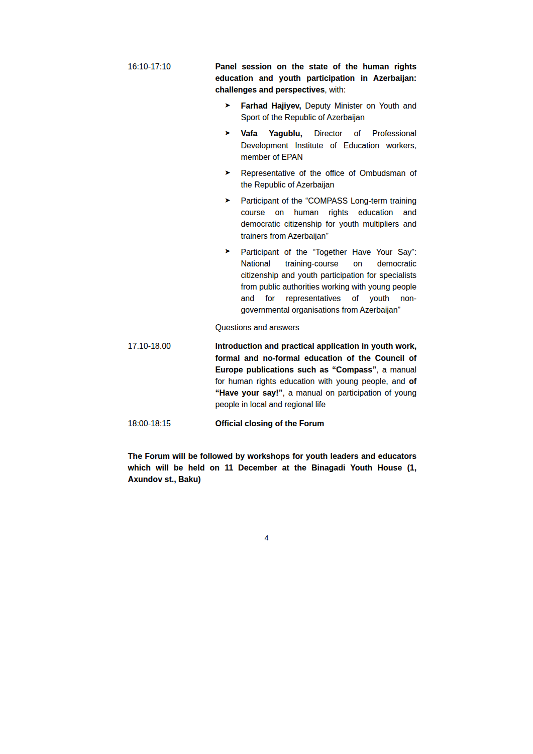16:10-17:10
Panel session on the state of the human rights education and youth participation in Azerbaijan: challenges and perspectives, with:
Farhad Hajiyev, Deputy Minister on Youth and Sport of the Republic of Azerbaijan
Vafa Yagublu, Director of Professional Development Institute of Education workers, member of EPAN
Representative of the office of Ombudsman of the Republic of Azerbaijan
Participant of the “COMPASS Long-term training course on human rights education and democratic citizenship for youth multipliers and trainers from Azerbaijan”
Participant of the “Together Have Your Say”: National training-course on democratic citizenship and youth participation for specialists from public authorities working with young people and for representatives of youth non-governmental organisations from Azerbaijan”
Questions and answers
17.10-18.00
Introduction and practical application in youth work, formal and no-formal education of the Council of Europe publications such as “Compass”, a manual for human rights education with young people, and of “Have your say!”, a manual on participation of young people in local and regional life
18:00-18:15
Official closing of the Forum
The Forum will be followed by workshops for youth leaders and educators which will be held on 11 December at the Binagadi Youth House (1, Axundov st., Baku)
4